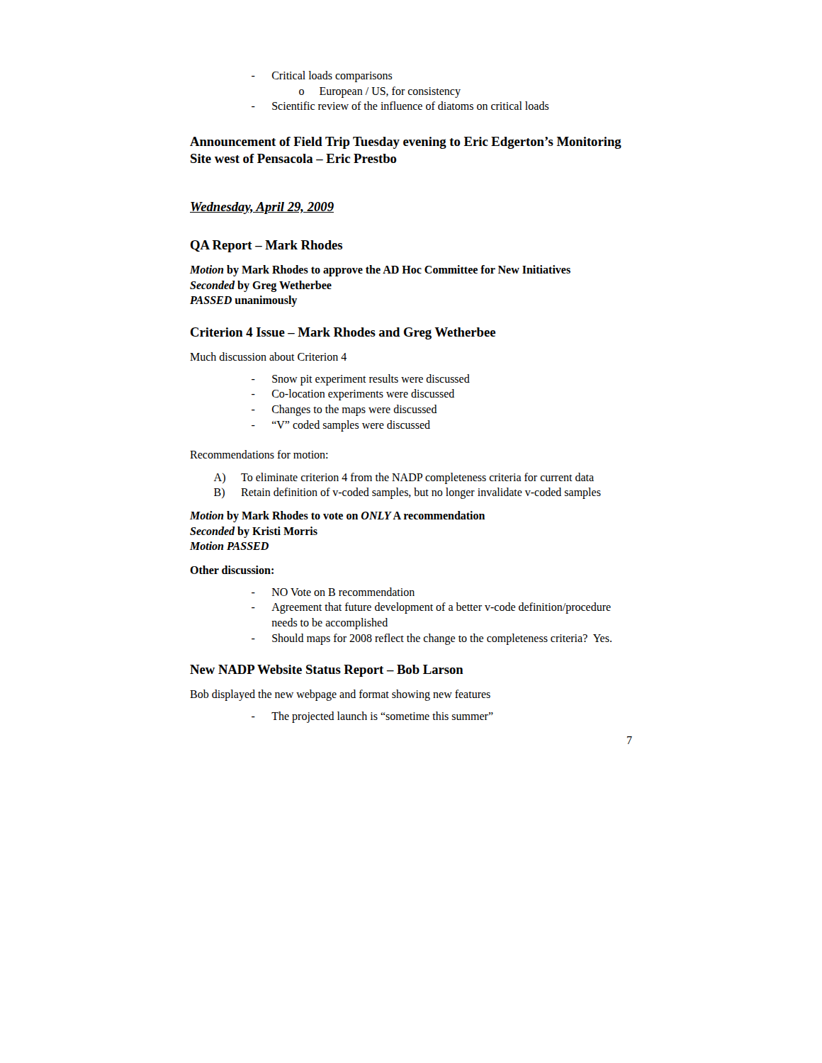Critical loads comparisons
European / US, for consistency
Scientific review of the influence of diatoms on critical loads
Announcement of Field Trip Tuesday evening to Eric Edgerton’s Monitoring Site west of Pensacola – Eric Prestbo
Wednesday, April 29, 2009
QA Report – Mark Rhodes
Motion by Mark Rhodes to approve the AD Hoc Committee for New Initiatives
Seconded by Greg Wetherbee
PASSED unanimously
Criterion 4 Issue – Mark Rhodes and Greg Wetherbee
Much discussion about Criterion 4
Snow pit experiment results were discussed
Co-location experiments were discussed
Changes to the maps were discussed
“V” coded samples were discussed
Recommendations for motion:
A) To eliminate criterion 4 from the NADP completeness criteria for current data
B) Retain definition of v-coded samples, but no longer invalidate v-coded samples
Motion by Mark Rhodes to vote on ONLY A recommendation
Seconded by Kristi Morris
Motion PASSED
Other discussion:
NO Vote on B recommendation
Agreement that future development of a better v-code definition/procedure needs to be accomplished
Should maps for 2008 reflect the change to the completeness criteria? Yes.
New NADP Website Status Report – Bob Larson
Bob displayed the new webpage and format showing new features
The projected launch is “sometime this summer”
7